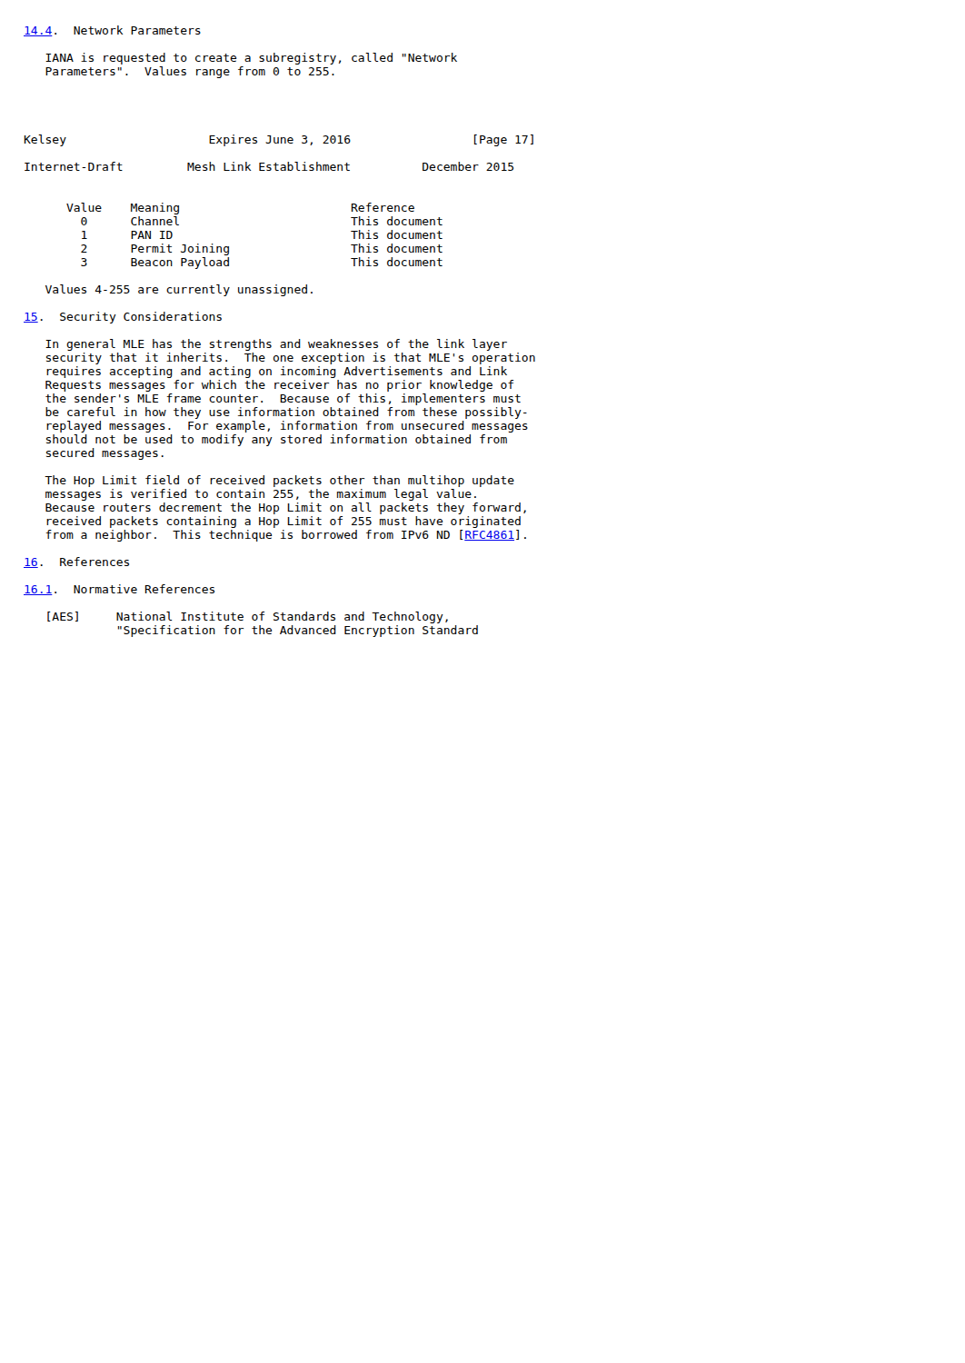14.4. Network Parameters IANA is requested to create a subregistry, called "Network Parameters". Values range from 0 to 255. Kelsey Expires June 3, 2016 [Page 17] Internet-Draft Mesh Link Establishment December 2015 Value Meaning Reference 0 Channel This document 1 PAN ID This document 2 Permit Joining This document 3 Beacon Payload This document Values 4-255 are currently unassigned. 15. Security Considerations In general MLE has the strengths and weaknesses of the link layer security that it inherits. The one exception is that MLE's operation requires accepting and acting on incoming Advertisements and Link Requests messages for which the receiver has no prior knowledge of the sender's MLE frame counter. Because of this, implementers must be careful in how they use information obtained from these possibly- replayed messages. For example, information from unsecured messages should not be used to modify any stored information obtained from secured messages. The Hop Limit field of received packets other than multihop update messages is verified to contain 255, the maximum legal value. Because routers decrement the Hop Limit on all packets they forward, received packets containing a Hop Limit of 255 must have originated from a neighbor. This technique is borrowed from IPv6 ND [RFC4861]. 16. References 16.1. Normative References [AES] National Institute of Standards and Technology, "Specification for the Advanced Encryption Standard